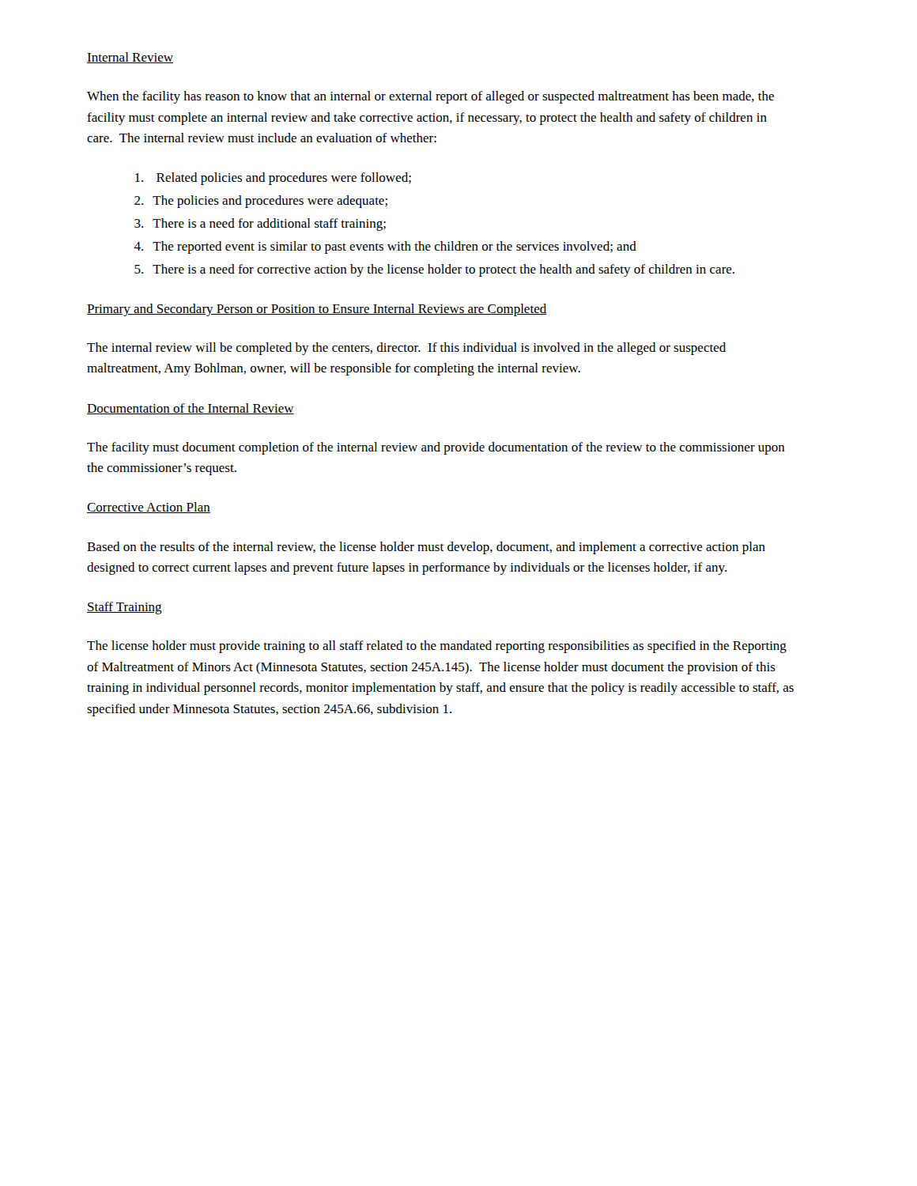Internal Review
When the facility has reason to know that an internal or external report of alleged or suspected maltreatment has been made, the facility must complete an internal review and take corrective action, if necessary, to protect the health and safety of children in care. The internal review must include an evaluation of whether:
Related policies and procedures were followed;
The policies and procedures were adequate;
There is a need for additional staff training;
The reported event is similar to past events with the children or the services involved; and
There is a need for corrective action by the license holder to protect the health and safety of children in care.
Primary and Secondary Person or Position to Ensure Internal Reviews are Completed
The internal review will be completed by the centers, director. If this individual is involved in the alleged or suspected maltreatment, Amy Bohlman, owner, will be responsible for completing the internal review.
Documentation of the Internal Review
The facility must document completion of the internal review and provide documentation of the review to the commissioner upon the commissioner’s request.
Corrective Action Plan
Based on the results of the internal review, the license holder must develop, document, and implement a corrective action plan designed to correct current lapses and prevent future lapses in performance by individuals or the licenses holder, if any.
Staff Training
The license holder must provide training to all staff related to the mandated reporting responsibilities as specified in the Reporting of Maltreatment of Minors Act (Minnesota Statutes, section 245A.145). The license holder must document the provision of this training in individual personnel records, monitor implementation by staff, and ensure that the policy is readily accessible to staff, as specified under Minnesota Statutes, section 245A.66, subdivision 1.